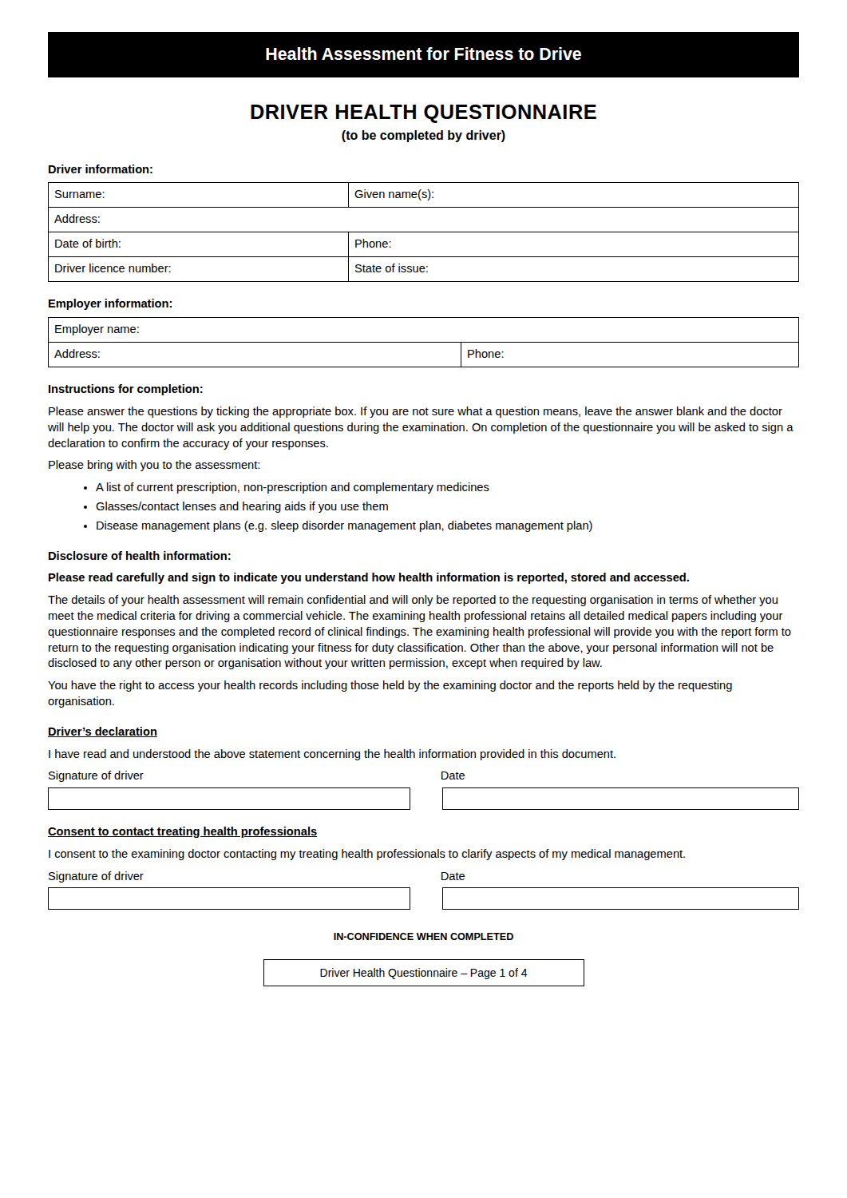Health Assessment for Fitness to Drive
DRIVER HEALTH QUESTIONNAIRE
(to be completed by driver)
Driver information:
| Surname: | Given name(s): |
| Address: |
| Date of birth: | Phone: |
| Driver licence number: | State of issue: |
Employer information:
| Employer name: |
| Address: | Phone: |
Instructions for completion:
Please answer the questions by ticking the appropriate box. If you are not sure what a question means, leave the answer blank and the doctor will help you. The doctor will ask you additional questions during the examination. On completion of the questionnaire you will be asked to sign a declaration to confirm the accuracy of your responses.
Please bring with you to the assessment:
A list of current prescription, non-prescription and complementary medicines
Glasses/contact lenses and hearing aids if you use them
Disease management plans (e.g. sleep disorder management plan, diabetes management plan)
Disclosure of health information:
Please read carefully and sign to indicate you understand how health information is reported, stored and accessed.
The details of your health assessment will remain confidential and will only be reported to the requesting organisation in terms of whether you meet the medical criteria for driving a commercial vehicle. The examining health professional retains all detailed medical papers including your questionnaire responses and the completed record of clinical findings. The examining health professional will provide you with the report form to return to the requesting organisation indicating your fitness for duty classification. Other than the above, your personal information will not be disclosed to any other person or organisation without your written permission, except when required by law.
You have the right to access your health records including those held by the examining doctor and the reports held by the requesting organisation.
Driver’s declaration
I have read and understood the above statement concerning the health information provided in this document.
Signature of driver
Date
Consent to contact treating health professionals
I consent to the examining doctor contacting my treating health professionals to clarify aspects of my medical management.
Signature of driver
Date
IN-CONFIDENCE WHEN COMPLETED
Driver Health Questionnaire – Page 1 of 4